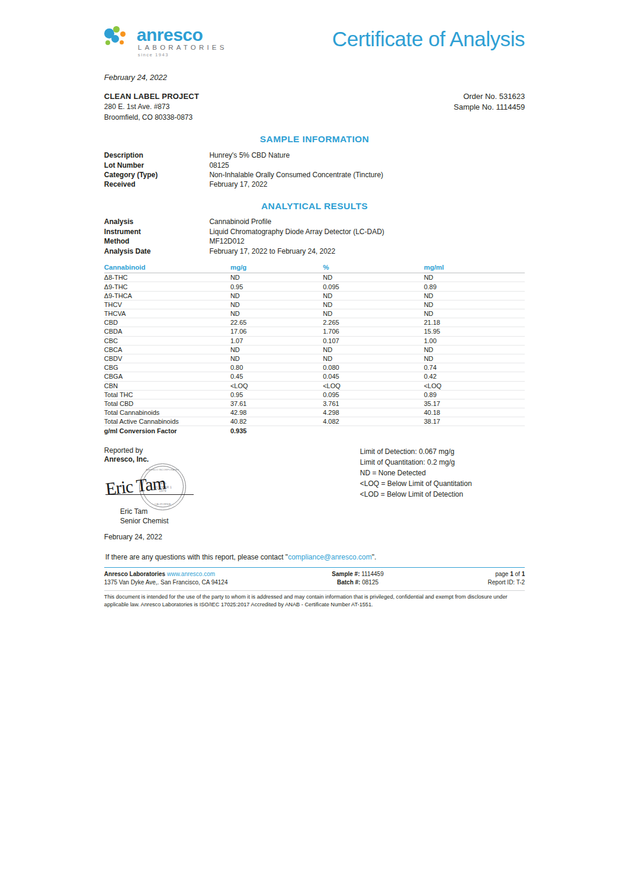anresco
LABORATORIES
since 1943
Certificate of Analysis
February 24, 2022
CLEAN LABEL PROJECT
280 E. 1st Ave. #873
Broomfield, CO 80338-0873
Order No. 531623
Sample No. 1114459
SAMPLE INFORMATION
| Description | Hunrey's 5% CBD Nature |
| Lot Number | 08125 |
| Category (Type) | Non-Inhalable Orally Consumed Concentrate (Tincture) |
| Received | February 17, 2022 |
ANALYTICAL RESULTS
| Analysis | Cannabinoid Profile |
| Instrument | Liquid Chromatography Diode Array Detector (LC-DAD) |
| Method | MF12D012 |
| Analysis Date | February 17, 2022 to February 24, 2022 |
| Cannabinoid | mg/g | % | mg/ml |
| --- | --- | --- | --- |
| Δ8-THC | ND | ND | ND |
| Δ9-THC | 0.95 | 0.095 | 0.89 |
| Δ9-THCA | ND | ND | ND |
| THCV | ND | ND | ND |
| THCVA | ND | ND | ND |
| CBD | 22.65 | 2.265 | 21.18 |
| CBDA | 17.06 | 1.706 | 15.95 |
| CBC | 1.07 | 0.107 | 1.00 |
| CBCA | ND | ND | ND |
| CBDV | ND | ND | ND |
| CBG | 0.80 | 0.080 | 0.74 |
| CBGA | 0.45 | 0.045 | 0.42 |
| CBN | <LOQ | <LOQ | <LOQ |
| Total THC | 0.95 | 0.095 | 0.89 |
| Total CBD | 37.61 | 3.761 | 35.17 |
| Total Cannabinoids | 42.98 | 4.298 | 40.18 |
| Total Active Cannabinoids | 40.82 | 4.082 | 38.17 |
| g/ml Conversion Factor | 0.935 | | |
Reported by
Anresco, Inc.
ANRESCO INCORPORATED
SEAL
OCTOBER 1
1979
CALIFORNIA
Eric Tam
Eric Tam
Senior Chemist
February 24, 2022
Limit of Detection: 0.067 mg/g
Limit of Quantitation: 0.2 mg/g
ND = None Detected
<LOQ = Below Limit of Quantitation
<LOD = Below Limit of Detection
If there are any questions with this report, please contact "compliance@anresco.com".
Anresco Laboratories www.anresco.com
1375 Van Dyke Ave,. San Francisco, CA 94124
Sample #: 1114459
Batch #: 08125
page 1 of 1
Report ID: T-2
This document is intended for the use of the party to whom it is addressed and may contain information that is privileged, confidential and exempt from disclosure under applicable law. Anresco Laboratories is ISO/IEC 17025:2017 Accredited by ANAB - Certificate Number AT-1551.